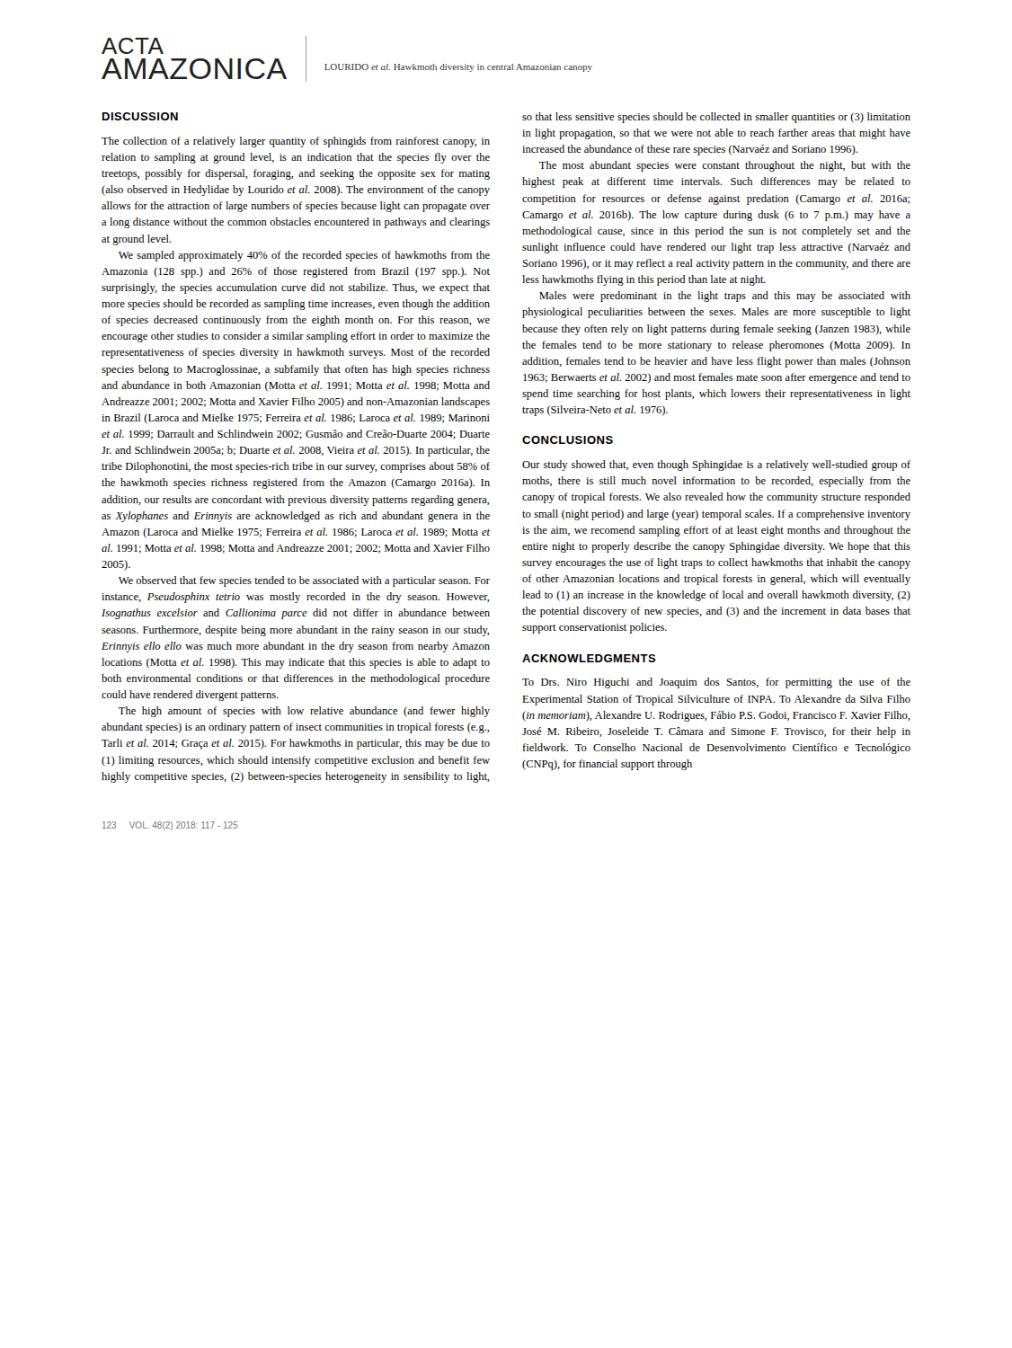ACTA AMAZONICA
LOURIDO et al. Hawkmoth diversity in central Amazonian canopy
DISCUSSION
The collection of a relatively larger quantity of sphingids from rainforest canopy, in relation to sampling at ground level, is an indication that the species fly over the treetops, possibly for dispersal, foraging, and seeking the opposite sex for mating (also observed in Hedylidae by Lourido et al. 2008). The environment of the canopy allows for the attraction of large numbers of species because light can propagate over a long distance without the common obstacles encountered in pathways and clearings at ground level.
We sampled approximately 40% of the recorded species of hawkmoths from the Amazonia (128 spp.) and 26% of those registered from Brazil (197 spp.). Not surprisingly, the species accumulation curve did not stabilize. Thus, we expect that more species should be recorded as sampling time increases, even though the addition of species decreased continuously from the eighth month on. For this reason, we encourage other studies to consider a similar sampling effort in order to maximize the representativeness of species diversity in hawkmoth surveys. Most of the recorded species belong to Macroglossinae, a subfamily that often has high species richness and abundance in both Amazonian (Motta et al. 1991; Motta et al. 1998; Motta and Andreazze 2001; 2002; Motta and Xavier Filho 2005) and non-Amazonian landscapes in Brazil (Laroca and Mielke 1975; Ferreira et al. 1986; Laroca et al. 1989; Marinoni et al. 1999; Darrault and Schlindwein 2002; Gusmão and Creão-Duarte 2004; Duarte Jr. and Schlindwein 2005a; b; Duarte et al. 2008, Vieira et al. 2015). In particular, the tribe Dilophonotini, the most species-rich tribe in our survey, comprises about 58% of the hawkmoth species richness registered from the Amazon (Camargo 2016a). In addition, our results are concordant with previous diversity patterns regarding genera, as Xylophanes and Erinnyis are acknowledged as rich and abundant genera in the Amazon (Laroca and Mielke 1975; Ferreira et al. 1986; Laroca et al. 1989; Motta et al. 1991; Motta et al. 1998; Motta and Andreazze 2001; 2002; Motta and Xavier Filho 2005).
We observed that few species tended to be associated with a particular season. For instance, Pseudosphinx tetrio was mostly recorded in the dry season. However, Isognathus excelsior and Callionima parce did not differ in abundance between seasons. Furthermore, despite being more abundant in the rainy season in our study, Erinnyis ello ello was much more abundant in the dry season from nearby Amazon locations (Motta et al. 1998). This may indicate that this species is able to adapt to both environmental conditions or that differences in the methodological procedure could have rendered divergent patterns.
The high amount of species with low relative abundance (and fewer highly abundant species) is an ordinary pattern of insect communities in tropical forests (e.g., Tarli et al. 2014; Graça et al. 2015). For hawkmoths in particular, this may be due to (1) limiting resources, which should intensify competitive exclusion and benefit few highly competitive species, (2) between-species heterogeneity in sensibility to light, so that less sensitive species should be collected in smaller quantities or (3) limitation in light propagation, so that we were not able to reach farther areas that might have increased the abundance of these rare species (Narvaéz and Soriano 1996).
The most abundant species were constant throughout the night, but with the highest peak at different time intervals. Such differences may be related to competition for resources or defense against predation (Camargo et al. 2016a; Camargo et al. 2016b). The low capture during dusk (6 to 7 p.m.) may have a methodological cause, since in this period the sun is not completely set and the sunlight influence could have rendered our light trap less attractive (Narvaéz and Soriano 1996), or it may reflect a real activity pattern in the community, and there are less hawkmoths flying in this period than late at night.
Males were predominant in the light traps and this may be associated with physiological peculiarities between the sexes. Males are more susceptible to light because they often rely on light patterns during female seeking (Janzen 1983), while the females tend to be more stationary to release pheromones (Motta 2009). In addition, females tend to be heavier and have less flight power than males (Johnson 1963; Berwaerts et al. 2002) and most females mate soon after emergence and tend to spend time searching for host plants, which lowers their representativeness in light traps (Silveira-Neto et al. 1976).
CONCLUSIONS
Our study showed that, even though Sphingidae is a relatively well-studied group of moths, there is still much novel information to be recorded, especially from the canopy of tropical forests. We also revealed how the community structure responded to small (night period) and large (year) temporal scales. If a comprehensive inventory is the aim, we recomend sampling effort of at least eight months and throughout the entire night to properly describe the canopy Sphingidae diversity. We hope that this survey encourages the use of light traps to collect hawkmoths that inhabit the canopy of other Amazonian locations and tropical forests in general, which will eventually lead to (1) an increase in the knowledge of local and overall hawkmoth diversity, (2) the potential discovery of new species, and (3) and the increment in data bases that support conservationist policies.
ACKNOWLEDGMENTS
To Drs. Niro Higuchi and Joaquim dos Santos, for permitting the use of the Experimental Station of Tropical Silviculture of INPA. To Alexandre da Silva Filho (in memoriam), Alexandre U. Rodrigues, Fábio P.S. Godoi, Francisco F. Xavier Filho, José M. Ribeiro, Joseleide T. Câmara and Simone F. Trovisco, for their help in fieldwork. To Conselho Nacional de Desenvolvimento Científico e Tecnológico (CNPq), for financial support through
123 VOL. 48(2) 2018: 117 - 125